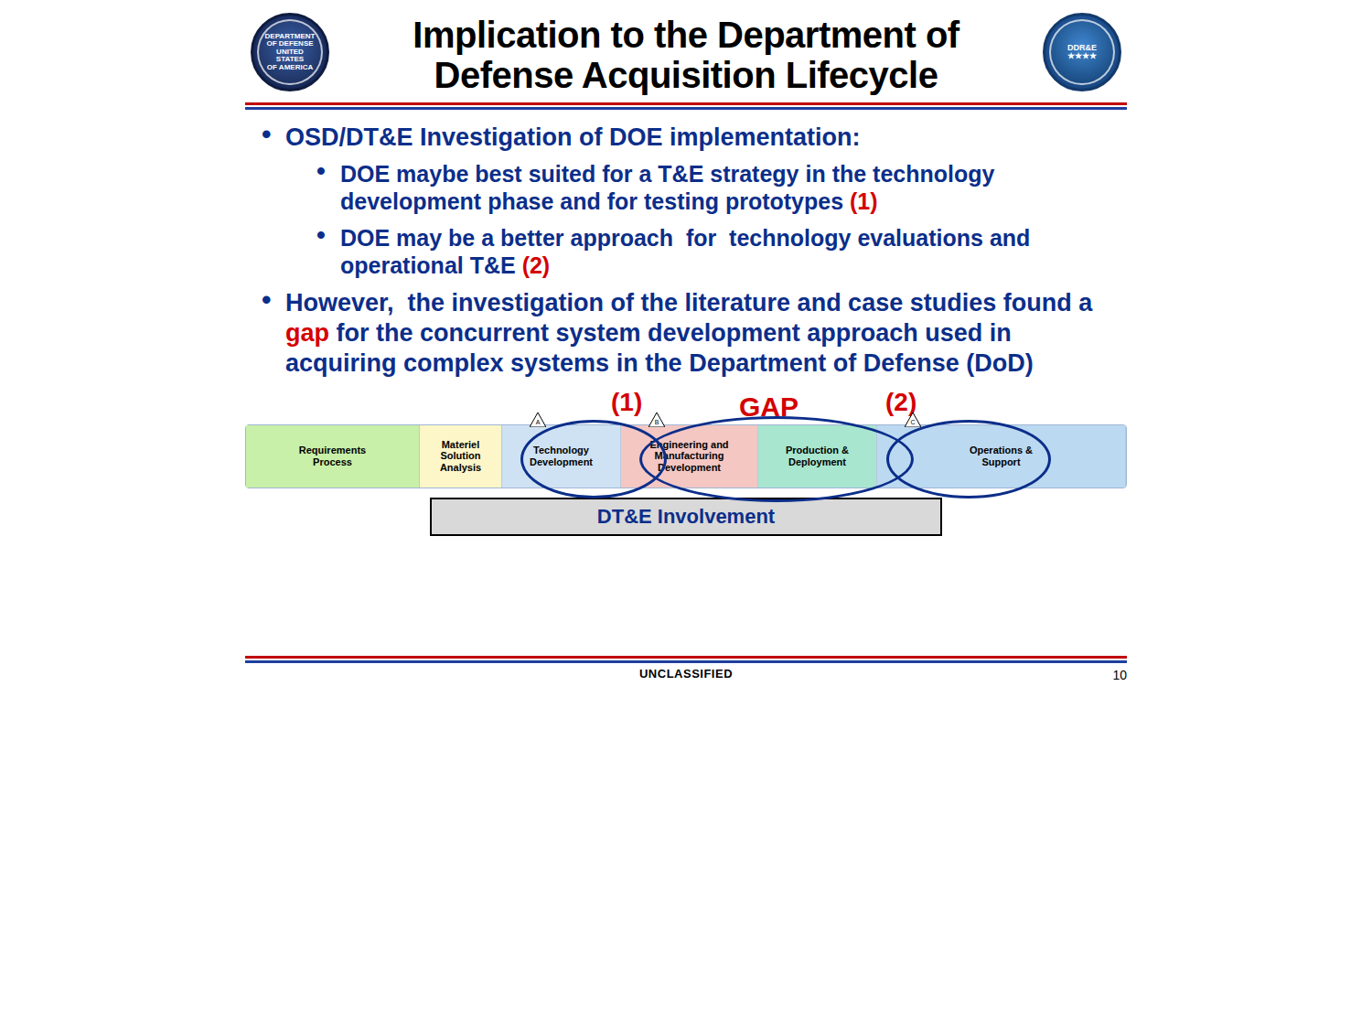DEPARTMENT
OF DEFENSE
UNITED STATES
OF AMERICA
DDR&E
★★★★
Implication to the Department of
Defense Acquisition Lifecycle
OSD/DT&E Investigation of DOE implementation:
DOE maybe best suited for a T&E strategy in the technology development phase and for testing prototypes (1)
DOE may be a better approach for technology evaluations and operational T&E (2)
However, the investigation of the literature and case studies found a gap for the concurrent system development approach used in acquiring complex systems in the Department of Defense (DoD)
(1)
GAP
(2)
Requirements
Process
Materiel
Solution
Analysis
Technology
Development
Engineering and
Manufacturing
Development
Production &
Deployment
Operations &
Support
A
B
C
DT&E Involvement
UNCLASSIFIED
10